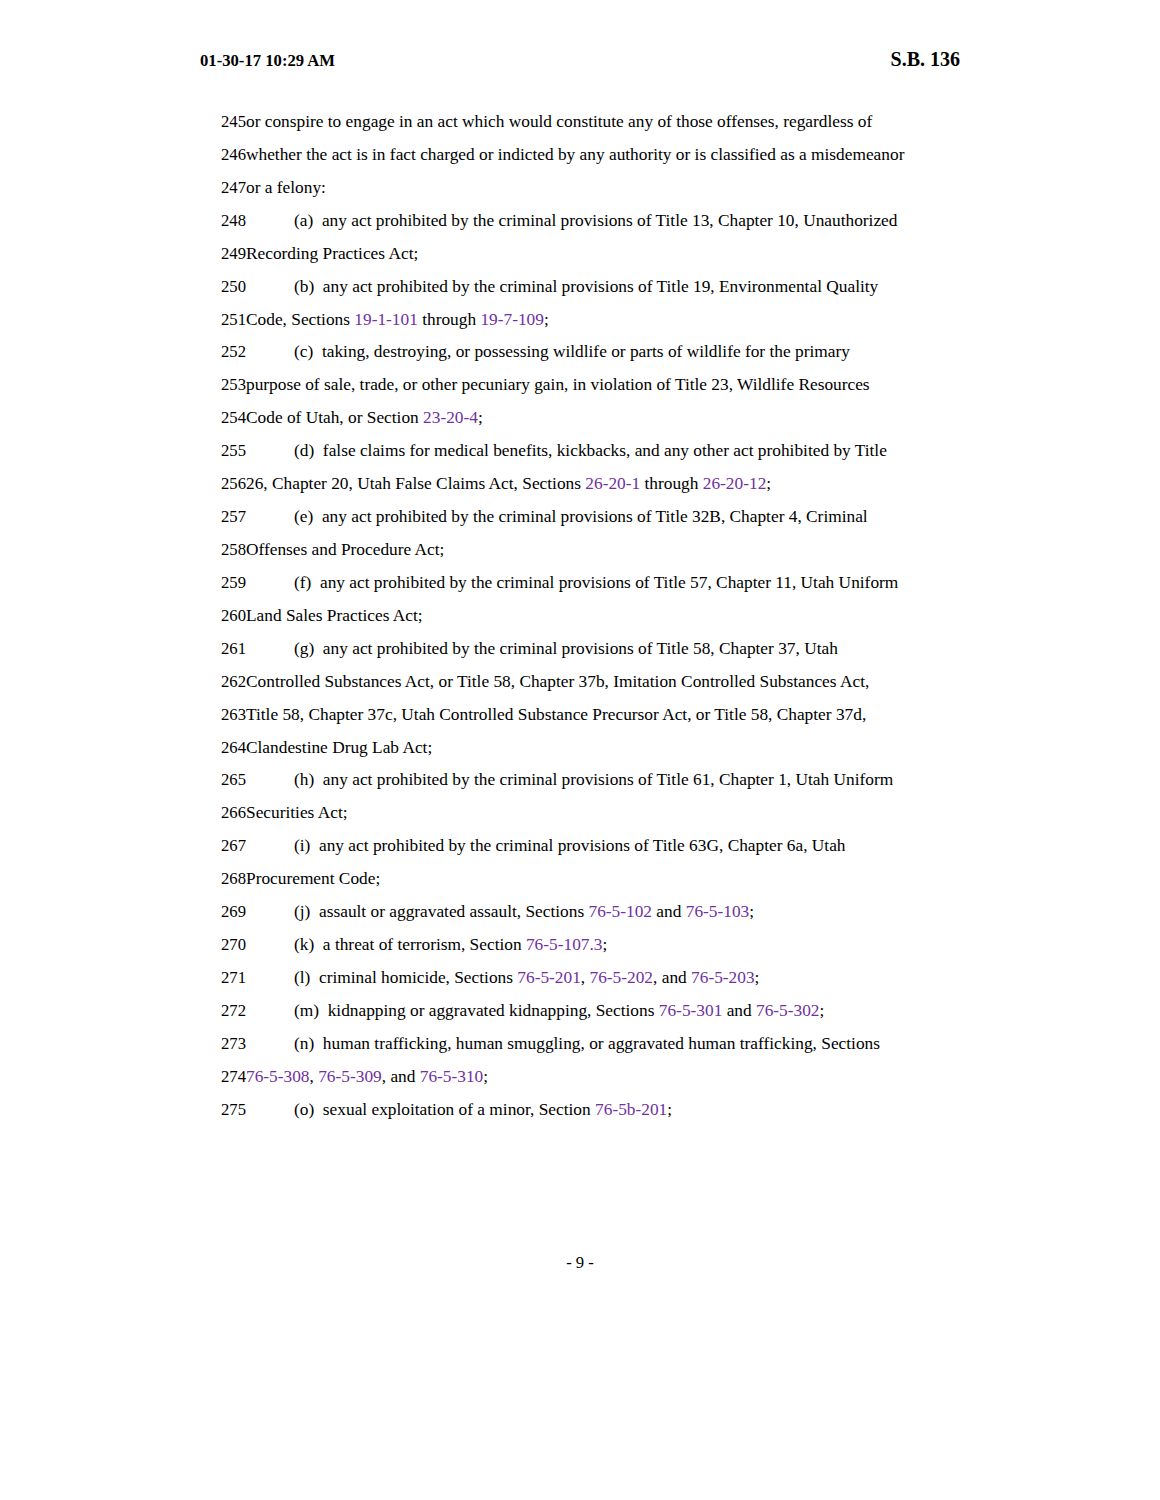01-30-17 10:29 AM S.B. 136
| 245 | or conspire to engage in an act which would constitute any of those offenses, regardless of |
| 246 | whether the act is in fact charged or indicted by any authority or is classified as a misdemeanor |
| 247 | or a felony: |
| 248 | (a) any act prohibited by the criminal provisions of Title 13, Chapter 10, Unauthorized |
| 249 | Recording Practices Act; |
| 250 | (b) any act prohibited by the criminal provisions of Title 19, Environmental Quality |
| 251 | Code, Sections 19-1-101 through 19-7-109 ; |
| 252 | (c) taking, destroying, or possessing wildlife or parts of wildlife for the primary |
| 253 | purpose of sale, trade, or other pecuniary gain, in violation of Title 23, Wildlife Resources |
| 254 | Code of Utah, or Section 23-20-4 ; |
| 255 | (d) false claims for medical benefits, kickbacks, and any other act prohibited by Title |
| 256 | 26, Chapter 20, Utah False Claims Act, Sections 26-20-1 through 26-20-12 ; |
| 257 | (e) any act prohibited by the criminal provisions of Title 32B, Chapter 4, Criminal |
| 258 | Offenses and Procedure Act; |
| 259 | (f) any act prohibited by the criminal provisions of Title 57, Chapter 11, Utah Uniform |
| 260 | Land Sales Practices Act; |
| 261 | (g) any act prohibited by the criminal provisions of Title 58, Chapter 37, Utah |
| 262 | Controlled Substances Act, or Title 58, Chapter 37b, Imitation Controlled Substances Act, |
| 263 | Title 58, Chapter 37c, Utah Controlled Substance Precursor Act, or Title 58, Chapter 37d, |
| 264 | Clandestine Drug Lab Act; |
| 265 | (h) any act prohibited by the criminal provisions of Title 61, Chapter 1, Utah Uniform |
| 266 | Securities Act; |
| 267 | (i) any act prohibited by the criminal provisions of Title 63G, Chapter 6a, Utah |
| 268 | Procurement Code; |
| 269 | (j) assault or aggravated assault, Sections 76-5-102 and 76-5-103 ; |
| 270 | (k) a threat of terrorism, Section 76-5-107.3 ; |
| 271 | (l) criminal homicide, Sections 76-5-201 , 76-5-202 , and 76-5-203 ; |
| 272 | (m) kidnapping or aggravated kidnapping, Sections 76-5-301 and 76-5-302 ; |
| 273 | (n) human trafficking, human smuggling, or aggravated human trafficking, Sections |
| 274 | 76-5-308 , 76-5-309 , and 76-5-310 ; |
| 275 | (o) sexual exploitation of a minor, Section 76-5b-201 ; |
- 9 -